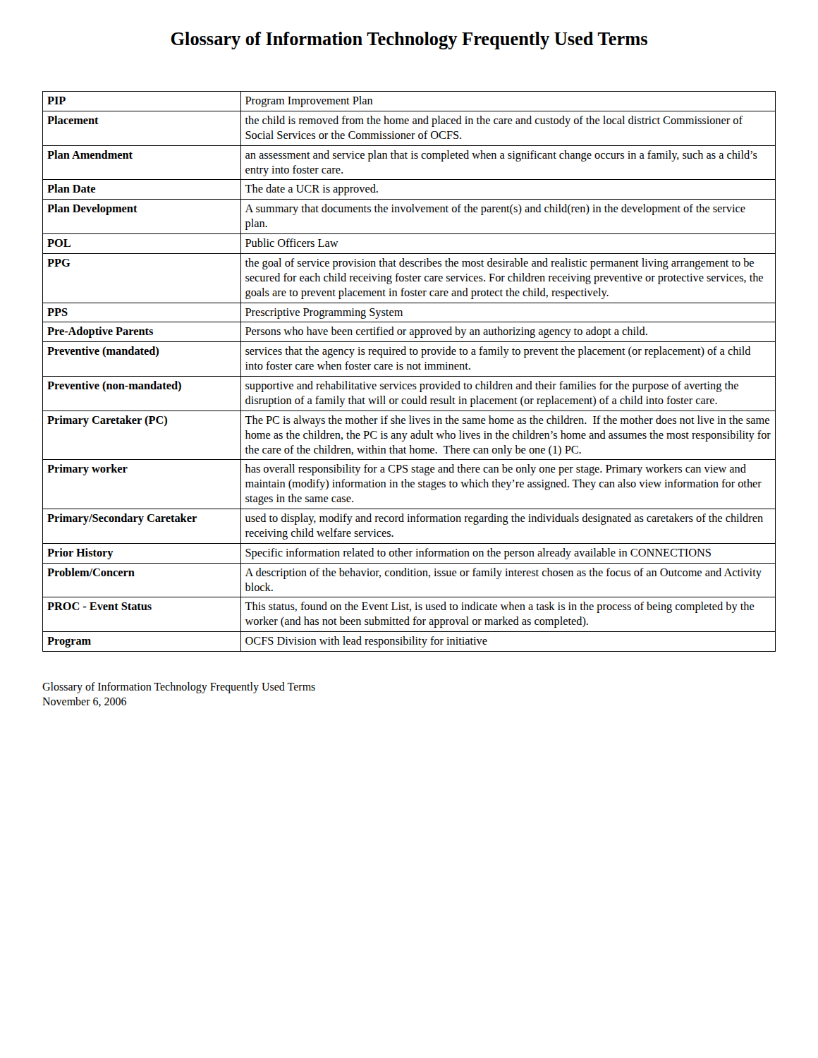Glossary of Information Technology Frequently Used Terms
| PIP | Program Improvement Plan |
| Placement | the child is removed from the home and placed in the care and custody of the local district Commissioner of Social Services or the Commissioner of OCFS. |
| Plan Amendment | an assessment and service plan that is completed when a significant change occurs in a family, such as a child’s entry into foster care. |
| Plan Date | The date a UCR is approved. |
| Plan Development | A summary that documents the involvement of the parent(s) and child(ren) in the development of the service plan. |
| POL | Public Officers Law |
| PPG | the goal of service provision that describes the most desirable and realistic permanent living arrangement to be secured for each child receiving foster care services. For children receiving preventive or protective services, the goals are to prevent placement in foster care and protect the child, respectively. |
| PPS | Prescriptive Programming System |
| Pre-Adoptive Parents | Persons who have been certified or approved by an authorizing agency to adopt a child. |
| Preventive (mandated) | services that the agency is required to provide to a family to prevent the placement (or replacement) of a child into foster care when foster care is not imminent. |
| Preventive (non-mandated) | supportive and rehabilitative services provided to children and their families for the purpose of averting the disruption of a family that will or could result in placement (or replacement) of a child into foster care. |
| Primary Caretaker (PC) | The PC is always the mother if she lives in the same home as the children. If the mother does not live in the same home as the children, the PC is any adult who lives in the children’s home and assumes the most responsibility for the care of the children, within that home. There can only be one (1) PC. |
| Primary worker | has overall responsibility for a CPS stage and there can be only one per stage. Primary workers can view and maintain (modify) information in the stages to which they’re assigned. They can also view information for other stages in the same case. |
| Primary/Secondary Caretaker | used to display, modify and record information regarding the individuals designated as caretakers of the children receiving child welfare services. |
| Prior History | Specific information related to other information on the person already available in CONNECTIONS |
| Problem/Concern | A description of the behavior, condition, issue or family interest chosen as the focus of an Outcome and Activity block. |
| PROC - Event Status | This status, found on the Event List, is used to indicate when a task is in the process of being completed by the worker (and has not been submitted for approval or marked as completed). |
| Program | OCFS Division with lead responsibility for initiative |
Glossary of Information Technology Frequently Used Terms
November 6, 2006